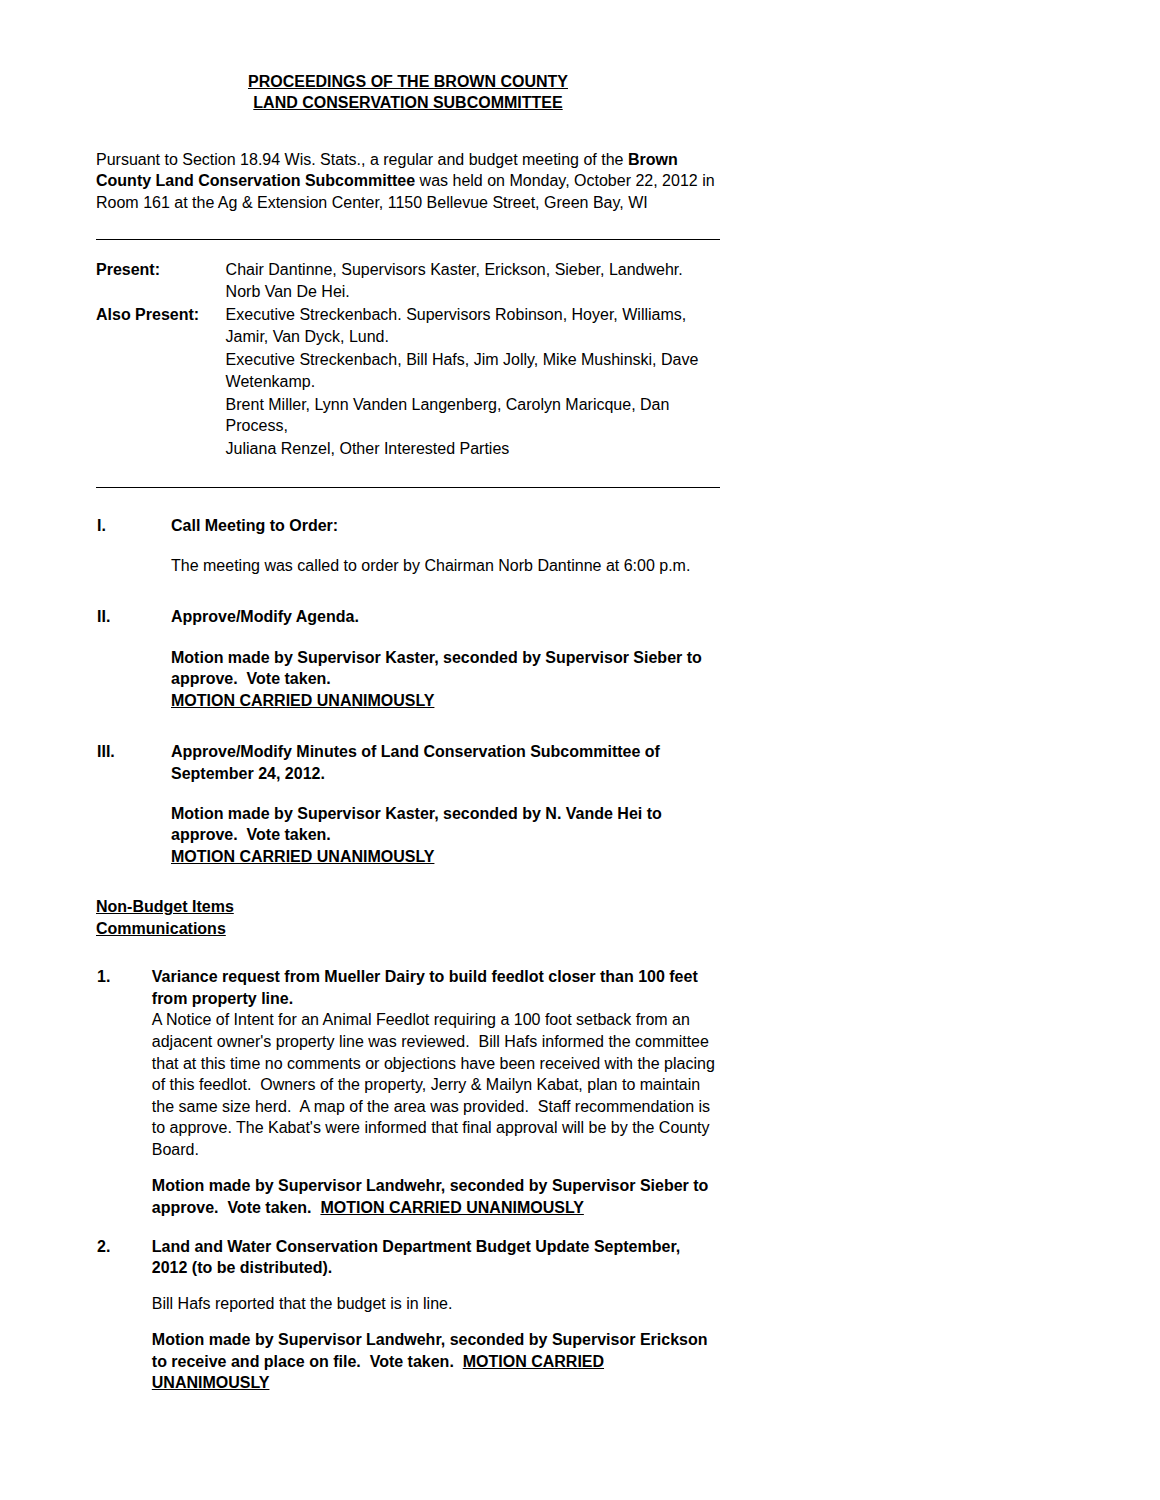PROCEEDINGS OF THE BROWN COUNTY LAND CONSERVATION SUBCOMMITTEE
Pursuant to Section 18.94 Wis. Stats., a regular and budget meeting of the Brown County Land Conservation Subcommittee was held on Monday, October 22, 2012 in Room 161 at the Ag & Extension Center, 1150 Bellevue Street, Green Bay, WI
| Present: | Chair Dantinne, Supervisors Kaster, Erickson, Sieber, Landwehr. Norb Van De Hei. |
| Also Present: | Executive Streckenbach. Supervisors Robinson, Hoyer, Williams, Jamir, Van Dyck, Lund. |
| | Executive Streckenbach, Bill Hafs, Jim Jolly, Mike Mushinski, Dave Wetenkamp. |
| | Brent Miller, Lynn Vanden Langenberg, Carolyn Maricque, Dan Process, |
| | Juliana Renzel, Other Interested Parties |
| I. | Call Meeting to Order: |
| | The meeting was called to order by Chairman Norb Dantinne at 6:00 p.m. |
| II. | Approve/Modify Agenda. |
| | Motion made by Supervisor Kaster, seconded by Supervisor Sieber to approve. Vote taken. MOTION CARRIED UNANIMOUSLY |
| III. | Approve/Modify Minutes of Land Conservation Subcommittee of September 24, 2012. |
| | Motion made by Supervisor Kaster, seconded by N. Vande Hei to approve. Vote taken. MOTION CARRIED UNANIMOUSLY |
Non-Budget Items
Communications
| 1. | Variance request from Mueller Dairy to build feedlot closer than 100 feet from property line. A Notice of Intent for an Animal Feedlot requiring a 100 foot setback from an adjacent owner's property line was reviewed. Bill Hafs informed the committee that at this time no comments or objections have been received with the placing of this feedlot. Owners of the property, Jerry & Mailyn Kabat, plan to maintain the same size herd. A map of the area was provided. Staff recommendation is to approve. The Kabat's were informed that final approval will be by the County Board. Motion made by Supervisor Landwehr, seconded by Supervisor Sieber to approve. Vote taken. MOTION CARRIED UNANIMOUSLY |
| 2. | Land and Water Conservation Department Budget Update September, 2012 (to be distributed). Bill Hafs reported that the budget is in line. Motion made by Supervisor Landwehr, seconded by Supervisor Erickson to receive and place on file. Vote taken. MOTION CARRIED UNANIMOUSLY |